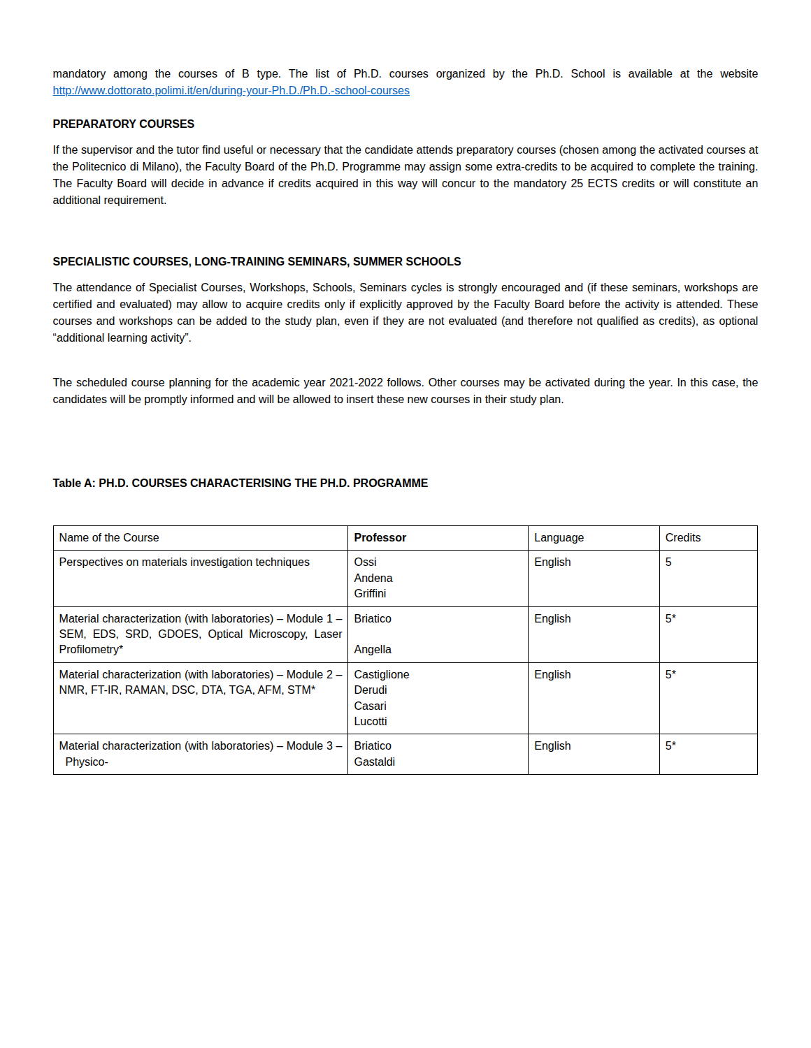mandatory among the courses of B type. The list of Ph.D. courses organized by the Ph.D. School is available at the website http://www.dottorato.polimi.it/en/during-your-Ph.D./Ph.D.-school-courses
PREPARATORY COURSES
If the supervisor and the tutor find useful or necessary that the candidate attends preparatory courses (chosen among the activated courses at the Politecnico di Milano), the Faculty Board of the Ph.D. Programme may assign some extra-credits to be acquired to complete the training. The Faculty Board will decide in advance if credits acquired in this way will concur to the mandatory 25 ECTS credits or will constitute an additional requirement.
SPECIALISTIC COURSES, LONG-TRAINING SEMINARS, SUMMER SCHOOLS
The attendance of Specialist Courses, Workshops, Schools, Seminars cycles is strongly encouraged and (if these seminars, workshops are certified and evaluated) may allow to acquire credits only if explicitly approved by the Faculty Board before the activity is attended. These courses and workshops can be added to the study plan, even if they are not evaluated (and therefore not qualified as credits), as optional “additional learning activity”.
The scheduled course planning for the academic year 2021-2022 follows. Other courses may be activated during the year. In this case, the candidates will be promptly informed and will be allowed to insert these new courses in their study plan.
Table A: PH.D. COURSES CHARACTERISING THE PH.D. PROGRAMME
| Name of the Course | Professor | Language | Credits |
| Perspectives on materials investigation techniques | Ossi Andena Griffini | English | 5 |
| Material characterization (with laboratories) – Module 1 – SEM, EDS, SRD, GDOES, Optical Microscopy, Laser Profilometry* | Briatico Angella | English | 5* |
| Material characterization (with laboratories) – Module 2 – NMR, FT-IR, RAMAN, DSC, DTA, TGA, AFM, STM* | Castiglione Derudi Casari Lucotti | English | 5* |
| Material characterization (with laboratories) – Module 3 – Physico- | Briatico Gastaldi | English | 5* |